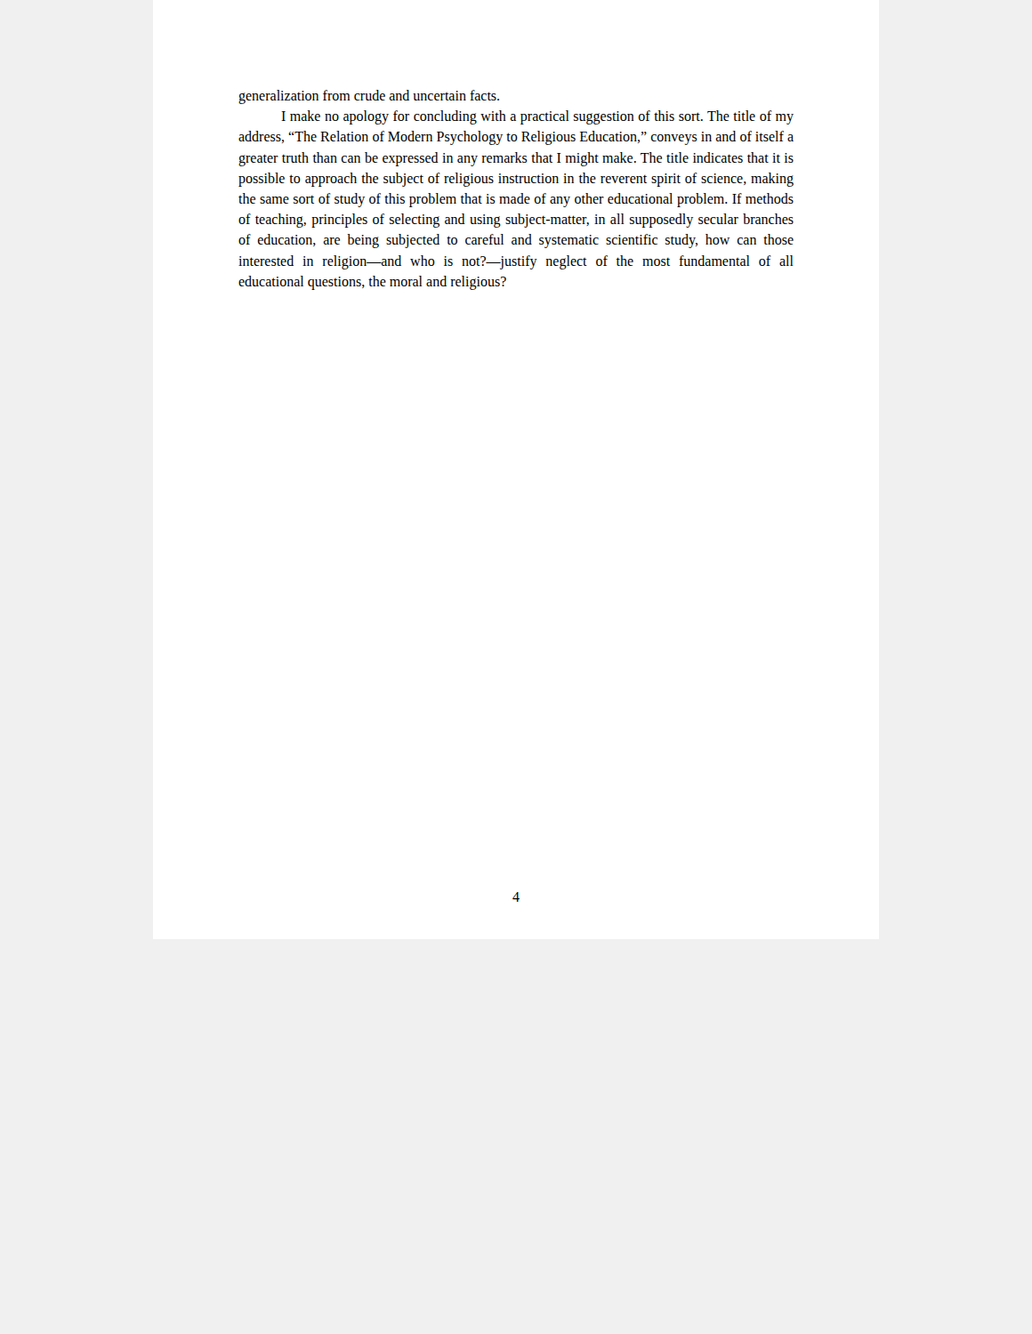generalization from crude and uncertain facts.
I make no apology for concluding with a practical suggestion of this sort. The title of my address, “The Relation of Modern Psychology to Religious Education,” conveys in and of itself a greater truth than can be expressed in any remarks that I might make. The title indicates that it is possible to approach the subject of religious instruction in the reverent spirit of science, making the same sort of study of this problem that is made of any other educational problem. If methods of teaching, principles of selecting and using subject-matter, in all supposedly secular branches of education, are being subjected to careful and systematic scientific study, how can those interested in religion—and who is not?—justify neglect of the most fundamental of all educational questions, the moral and religious?
4